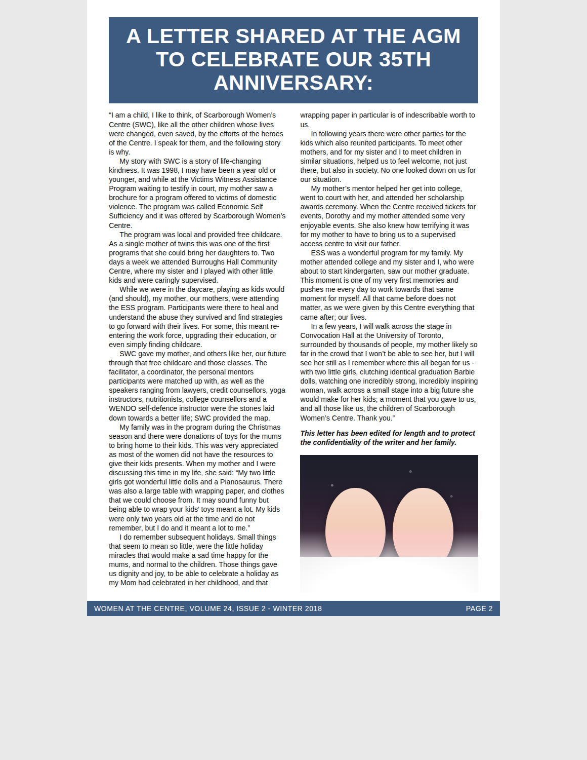A Letter Shared at the AGM
to Celebrate Our 35th Anniversary:
“I am a child, I like to think, of Scarborough Women’s Centre (SWC), like all the other children whose lives were changed, even saved, by the efforts of the heroes of the Centre. I speak for them, and the following story is why.
My story with SWC is a story of life-changing kindness. It was 1998, I may have been a year old or younger, and while at the Victims Witness Assistance Program waiting to testify in court, my mother saw a brochure for a program offered to victims of domestic violence. The program was called Economic Self Sufficiency and it was offered by Scarborough Women’s Centre.
The program was local and provided free childcare. As a single mother of twins this was one of the first programs that she could bring her daughters to. Two days a week we attended Burroughs Hall Community Centre, where my sister and I played with other little kids and were caringly supervised.
While we were in the daycare, playing as kids would (and should), my mother, our mothers, were attending the ESS program. Participants were there to heal and understand the abuse they survived and find strategies to go forward with their lives. For some, this meant re-entering the work force, upgrading their education, or even simply finding childcare.
SWC gave my mother, and others like her, our future through that free childcare and those classes. The facilitator, a coordinator, the personal mentors participants were matched up with, as well as the speakers ranging from lawyers, credit counsellors, yoga instructors, nutritionists, college counsellors and a WENDO self-defence instructor were the stones laid down towards a better life; SWC provided the map.
My family was in the program during the Christmas season and there were donations of toys for the mums to bring home to their kids. This was very appreciated as most of the women did not have the resources to give their kids presents. When my mother and I were discussing this time in my life, she said: “My two little girls got wonderful little dolls and a Pianosaurus. There was also a large table with wrapping paper, and clothes that we could choose from. It may sound funny but being able to wrap your kids’ toys meant a lot. My kids were only two years old at the time and do not remember, but I do and it meant a lot to me.”
I do remember subsequent holidays. Small things that seem to mean so little, were the little holiday miracles that would make a sad time happy for the mums, and normal to the children. Those things gave us dignity and joy, to be able to celebrate a holiday as my Mom had celebrated in her childhood, and that wrapping paper in particular is of indescribable worth to us.
In following years there were other parties for the kids which also reunited participants. To meet other mothers, and for my sister and I to meet children in similar situations, helped us to feel welcome, not just there, but also in society. No one looked down on us for our situation.
My mother’s mentor helped her get into college, went to court with her, and attended her scholarship awards ceremony. When the Centre received tickets for events, Dorothy and my mother attended some very enjoyable events. She also knew how terrifying it was for my mother to have to bring us to a supervised access centre to visit our father.
ESS was a wonderful program for my family. My mother attended college and my sister and I, who were about to start kindergarten, saw our mother graduate. This moment is one of my very first memories and pushes me every day to work towards that same moment for myself. All that came before does not matter, as we were given by this Centre everything that came after; our lives.
In a few years, I will walk across the stage in Convocation Hall at the University of Toronto, surrounded by thousands of people, my mother likely so far in the crowd that I won’t be able to see her, but I will see her still as I remember where this all began for us - with two little girls, clutching identical graduation Barbie dolls, watching one incredibly strong, incredibly inspiring woman, walk across a small stage into a big future she would make for her kids; a moment that you gave to us, and all those like us, the children of Scarborough Women’s Centre. Thank you.”
This letter has been edited for length and to protect the confidentiality of the writer and her family.
Women at the Centre, Volume 24, Issue 2 - Winter 2018 Page 2